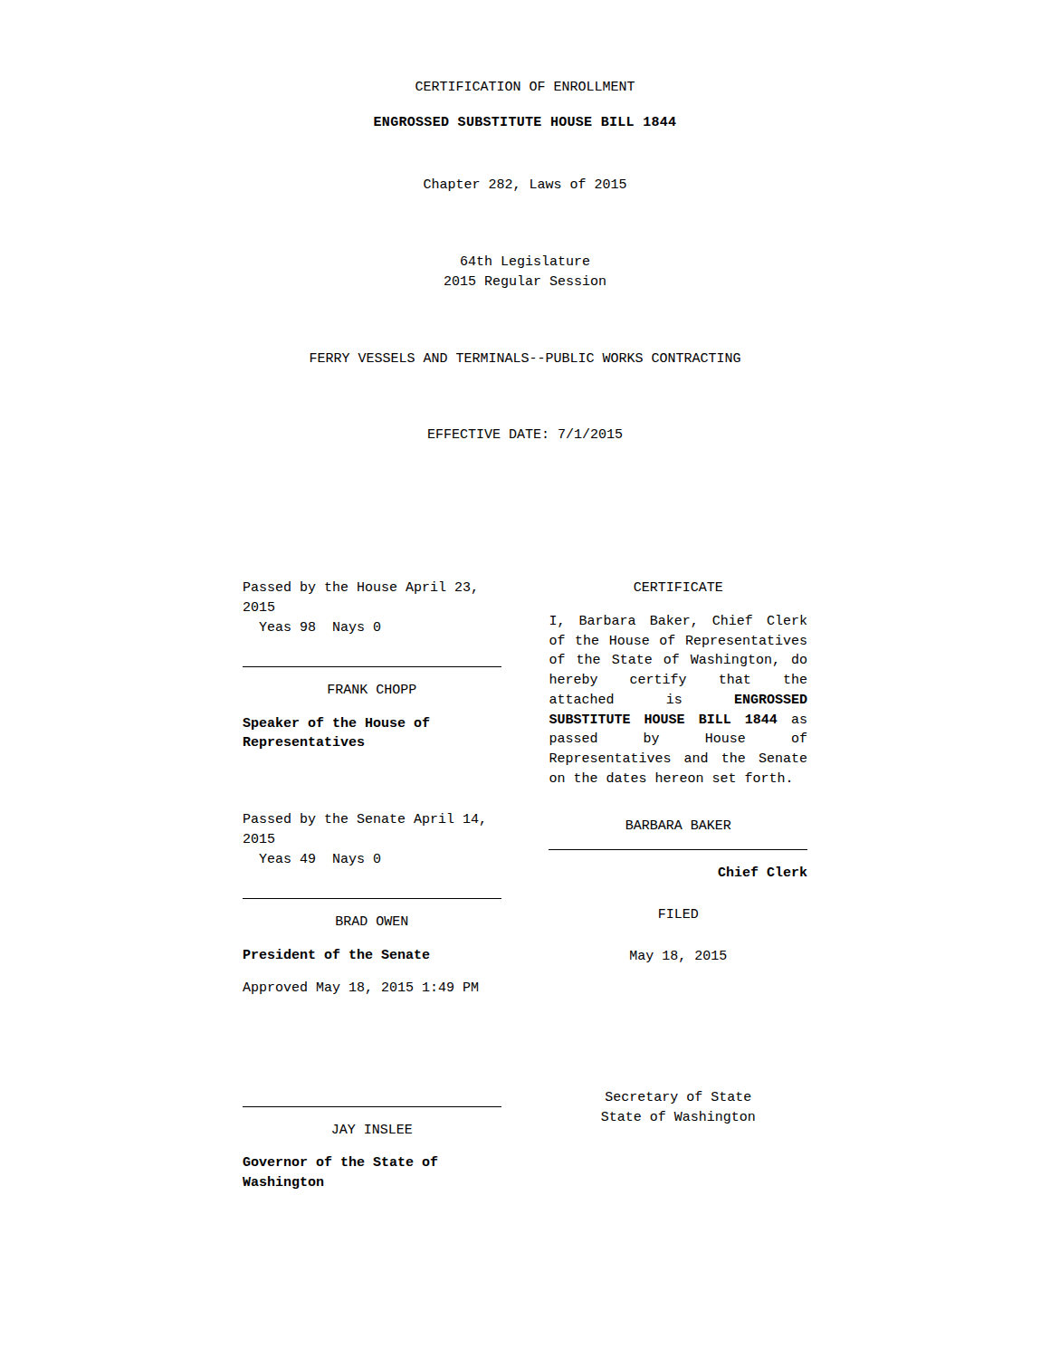CERTIFICATION OF ENROLLMENT
ENGROSSED SUBSTITUTE HOUSE BILL 1844
Chapter 282, Laws of 2015
64th Legislature
2015 Regular Session
FERRY VESSELS AND TERMINALS--PUBLIC WORKS CONTRACTING
EFFECTIVE DATE: 7/1/2015
Passed by the House April 23, 2015
Yeas 98 Nays 0
FRANK CHOPP
Speaker of the House of Representatives
Passed by the Senate April 14, 2015
Yeas 49 Nays 0
BRAD OWEN
President of the Senate
Approved May 18, 2015 1:49 PM
CERTIFICATE
I, Barbara Baker, Chief Clerk of the House of Representatives of the State of Washington, do hereby certify that the attached is ENGROSSED SUBSTITUTE HOUSE BILL 1844 as passed by House of Representatives and the Senate on the dates hereon set forth.
BARBARA BAKER
Chief Clerk
FILED
May 18, 2015
JAY INSLEE
Governor of the State of Washington
Secretary of State
State of Washington